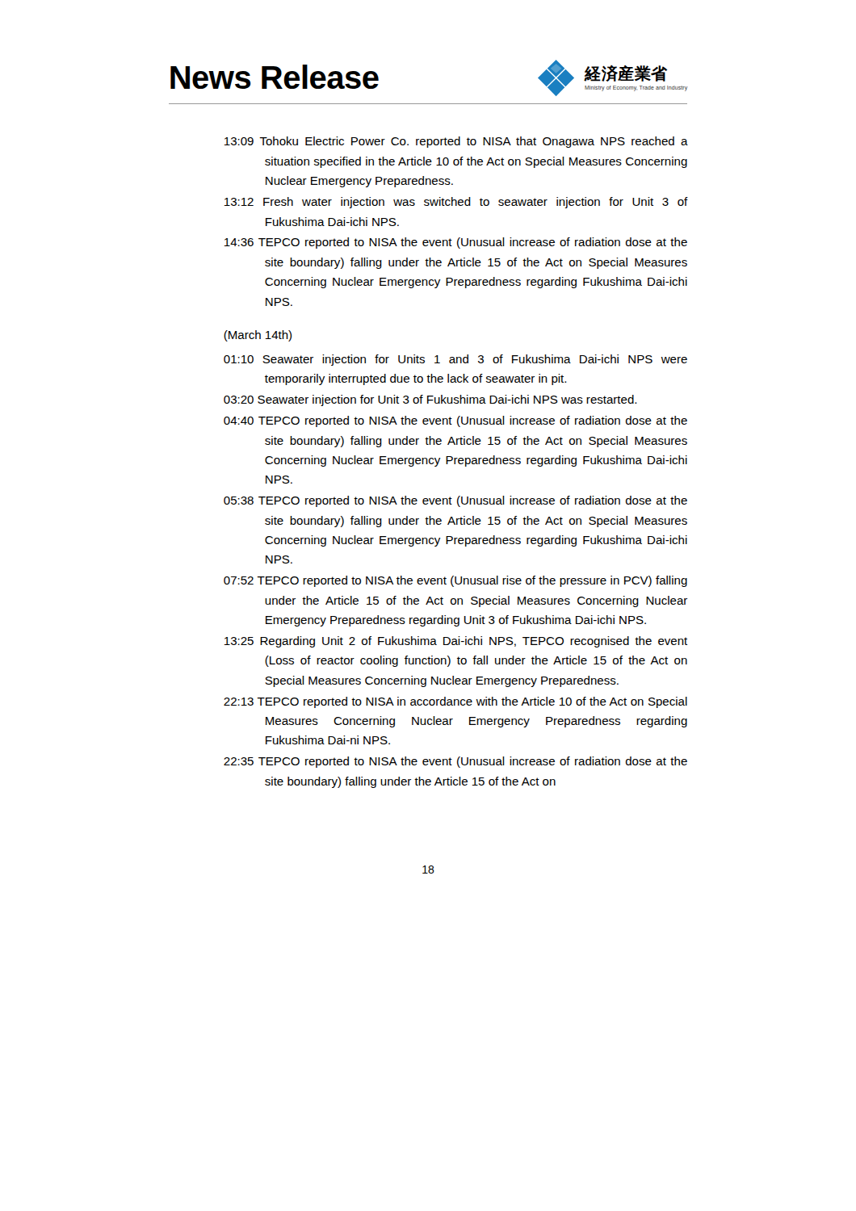News Release
経済産業省 Ministry of Economy, Trade and Industry
13:09 Tohoku Electric Power Co. reported to NISA that Onagawa NPS reached a situation specified in the Article 10 of the Act on Special Measures Concerning Nuclear Emergency Preparedness.
13:12 Fresh water injection was switched to seawater injection for Unit 3 of Fukushima Dai-ichi NPS.
14:36 TEPCO reported to NISA the event (Unusual increase of radiation dose at the site boundary) falling under the Article 15 of the Act on Special Measures Concerning Nuclear Emergency Preparedness regarding Fukushima Dai-ichi NPS.
(March 14th)
01:10 Seawater injection for Units 1 and 3 of Fukushima Dai-ichi NPS were temporarily interrupted due to the lack of seawater in pit.
03:20 Seawater injection for Unit 3 of Fukushima Dai-ichi NPS was restarted.
04:40 TEPCO reported to NISA the event (Unusual increase of radiation dose at the site boundary) falling under the Article 15 of the Act on Special Measures Concerning Nuclear Emergency Preparedness regarding Fukushima Dai-ichi NPS.
05:38 TEPCO reported to NISA the event (Unusual increase of radiation dose at the site boundary) falling under the Article 15 of the Act on Special Measures Concerning Nuclear Emergency Preparedness regarding Fukushima Dai-ichi NPS.
07:52 TEPCO reported to NISA the event (Unusual rise of the pressure in PCV) falling under the Article 15 of the Act on Special Measures Concerning Nuclear Emergency Preparedness regarding Unit 3 of Fukushima Dai-ichi NPS.
13:25 Regarding Unit 2 of Fukushima Dai-ichi NPS, TEPCO recognised the event (Loss of reactor cooling function) to fall under the Article 15 of the Act on Special Measures Concerning Nuclear Emergency Preparedness.
22:13 TEPCO reported to NISA in accordance with the Article 10 of the Act on Special Measures Concerning Nuclear Emergency Preparedness regarding Fukushima Dai-ni NPS.
22:35 TEPCO reported to NISA the event (Unusual increase of radiation dose at the site boundary) falling under the Article 15 of the Act on
18